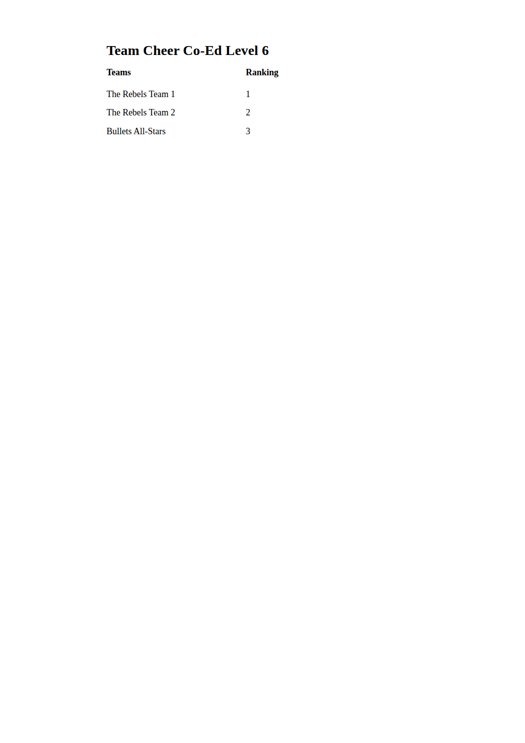Team Cheer Co-Ed Level 6
| Teams | Ranking |
| --- | --- |
| The Rebels Team 1 | 1 |
| The Rebels Team 2 | 2 |
| Bullets All-Stars | 3 |